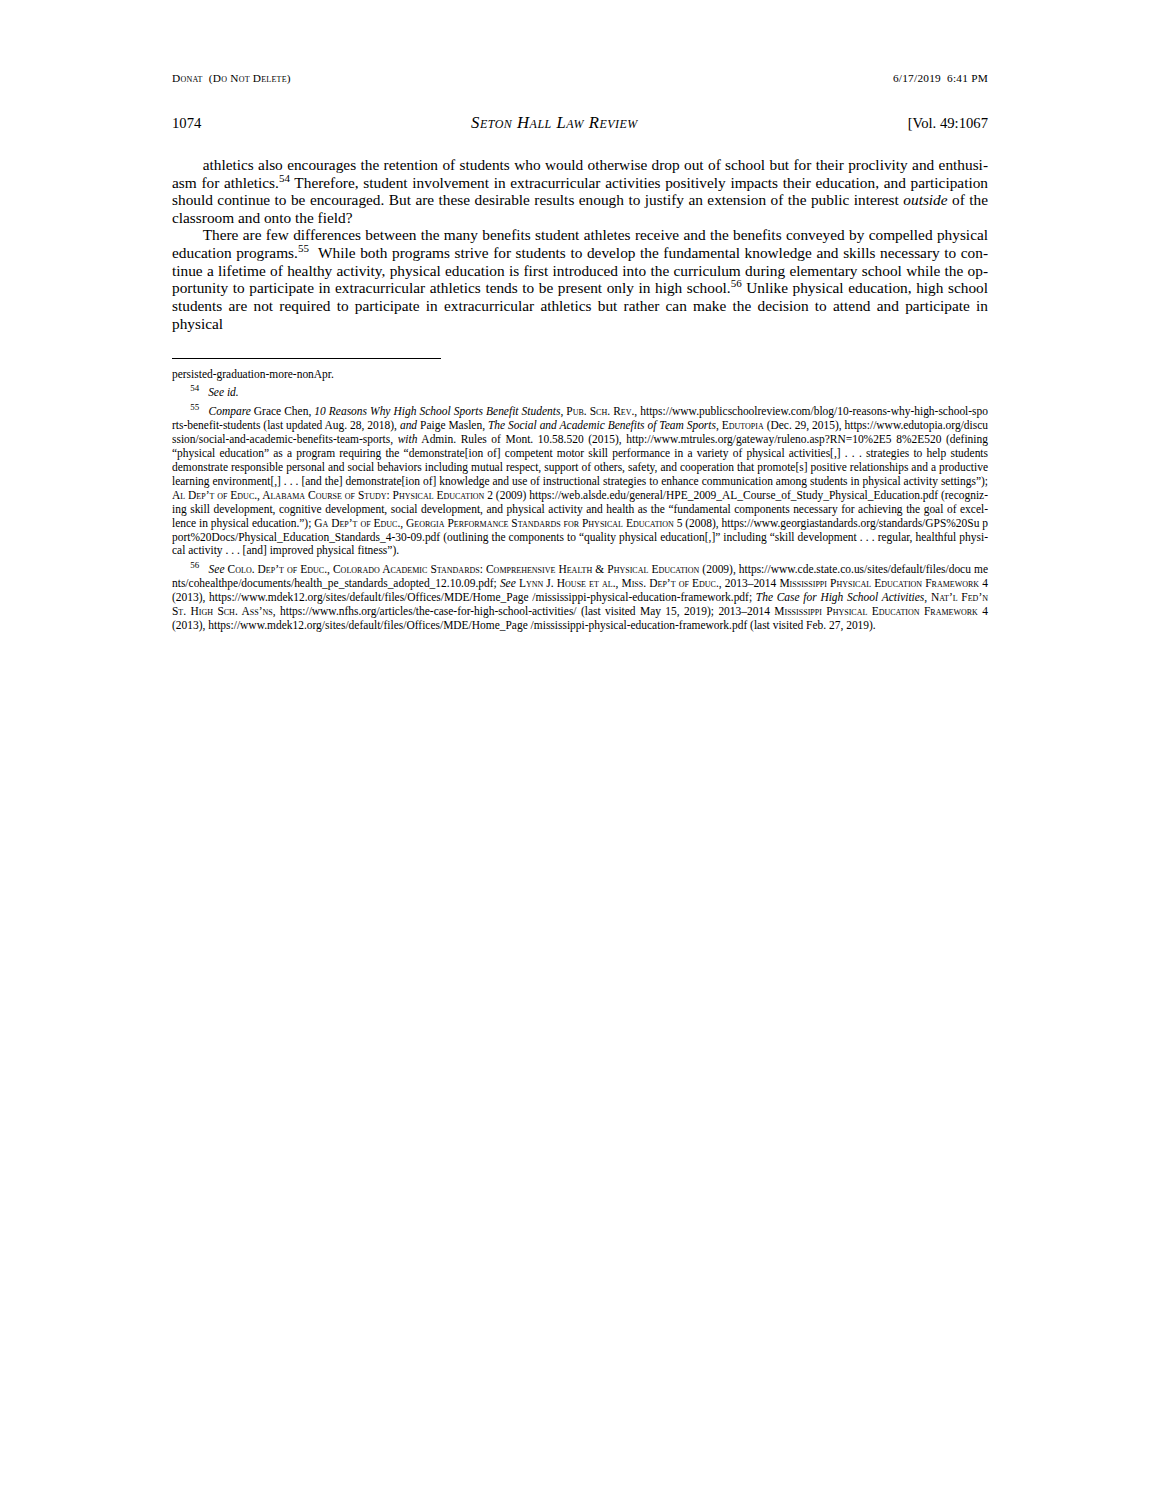Donat (Do Not Delete) 6/17/2019 6:41 PM
1074 Seton Hall Law Review [Vol. 49:1067
athletics also encourages the retention of students who would otherwise drop out of school but for their proclivity and enthusiasm for athletics.54 Therefore, student involvement in extracurricular activities positively impacts their education, and participation should continue to be encouraged. But are these desirable results enough to justify an extension of the public interest outside of the classroom and onto the field?
There are few differences between the many benefits student athletes receive and the benefits conveyed by compelled physical education programs.55 While both programs strive for students to develop the fundamental knowledge and skills necessary to continue a lifetime of healthy activity, physical education is first introduced into the curriculum during elementary school while the opportunity to participate in extracurricular athletics tends to be present only in high school.56 Unlike physical education, high school students are not required to participate in extracurricular athletics but rather can make the decision to attend and participate in physical
persisted-graduation-more-nonApr.
54 See id.
55 Compare Grace Chen, 10 Reasons Why High School Sports Benefit Students, Pub. Sch. Rev., https://www.publicschoolreview.com/blog/10-reasons-why-high-school-sports-benefit-students (last updated Aug. 28, 2018), and Paige Maslen, The Social and Academic Benefits of Team Sports, Edutopia (Dec. 29, 2015), https://www.edutopia.org/discussion/social-and-academic-benefits-team-sports, with Admin. Rules of Mont. 10.58.520 (2015), http://www.mtrules.org/gateway/ruleno.asp?RN=10%2E5 8%2E520 (defining “physical education” as a program requiring the “demonstrate[ion of] competent motor skill performance in a variety of physical activities[,] . . . strategies to help students demonstrate responsible personal and social behaviors including mutual respect, support of others, safety, and cooperation that promote[s] positive relationships and a productive learning environment[,] . . . [and the] demonstrate[ion of] knowledge and use of instructional strategies to enhance communication among students in physical activity settings”); Al Dep’t of Educ., Alabama Course of Study: Physical Education 2 (2009) https://web.alsde.edu/general/HPE_2009_AL_Course_of_Study_Physical_Education.pdf (recognizing skill development, cognitive development, social development, and physical activity and health as the “fundamental components necessary for achieving the goal of excellence in physical education.”); Ga Dep’t of Educ., Georgia Performance Standards for Physical Education 5 (2008), https://www.georgiastandards.org/standards/GPS%20Su pport%20Docs/Physical_Education_Standards_4-30-09.pdf (outlining the components to “quality physical education[,]” including “skill development . . . regular, healthful physical activity . . . [and] improved physical fitness”).
56 See Colo. Dep’t of Educ., Colorado Academic Standards: Comprehensive Health & Physical Education (2009), https://www.cde.state.co.us/sites/default/files/docu ments/cohealthpe/documents/health_pe_standards_adopted_12.10.09.pdf; See Lynn J. House et al., Miss. Dep’t of Educ., 2013–2014 Mississippi Physical Education Framework 4 (2013), https://www.mdek12.org/sites/default/files/Offices/MDE/Home_Page /mississippi-physical-education-framework.pdf; The Case for High School Activities, Nat’l Fed’n St. High Sch. Ass’ns, https://www.nfhs.org/articles/the-case-for-high-school-activities/ (last visited May 15, 2019); 2013–2014 Mississippi Physical Education Framework 4 (2013), https://www.mdek12.org/sites/default/files/Offices/MDE/Home_Page /mississippi-physical-education-framework.pdf (last visited Feb. 27, 2019).